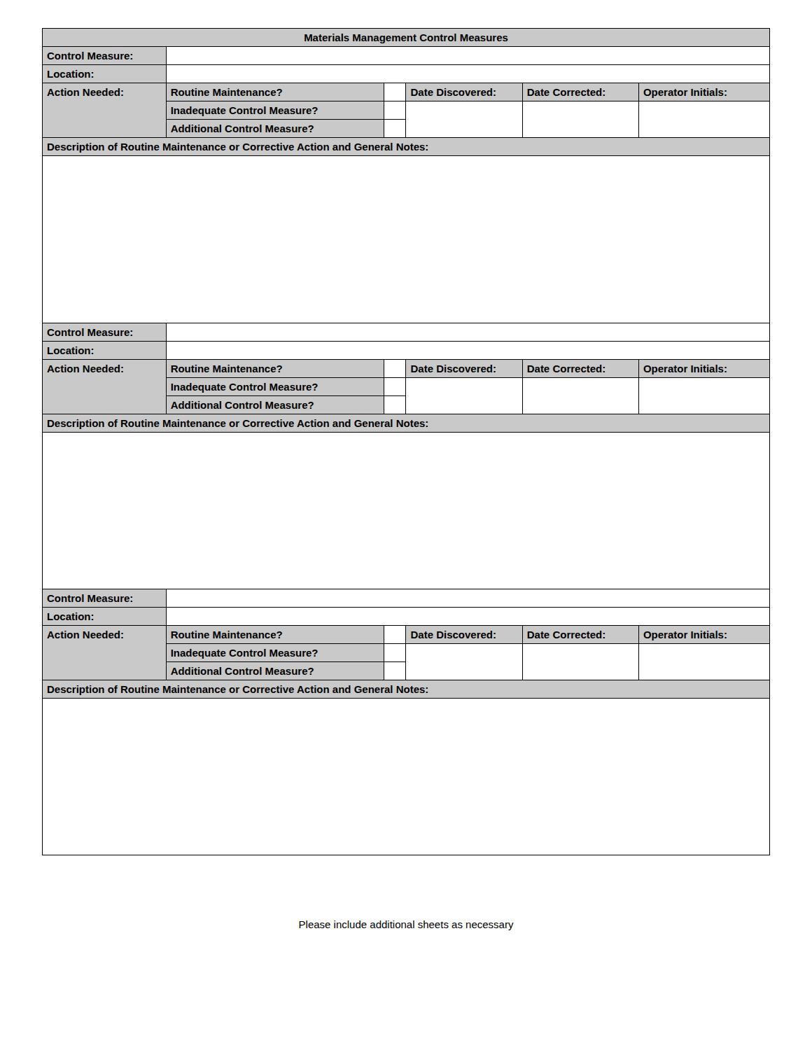| Materials Management Control Measures |
| Control Measure: | |
| Location: | |
| Action Needed: | Routine Maintenance? | | Date Discovered: | Date Corrected: | Operator Initials: |
| Inadequate Control Measure? | | | | |
| Additional Control Measure? | |
| Description of Routine Maintenance or Corrective Action and General Notes: |
| Control Measure: | |
| Location: | |
| Action Needed: | Routine Maintenance? | | Date Discovered: | Date Corrected: | Operator Initials: |
| Inadequate Control Measure? | | | | |
| Additional Control Measure? | |
| Description of Routine Maintenance or Corrective Action and General Notes: |
| Control Measure: | |
| Location: | |
| Action Needed: | Routine Maintenance? | | Date Discovered: | Date Corrected: | Operator Initials: |
| Inadequate Control Measure? | | | | |
| Additional Control Measure? | |
| Description of Routine Maintenance or Corrective Action and General Notes: |
Please include additional sheets as necessary